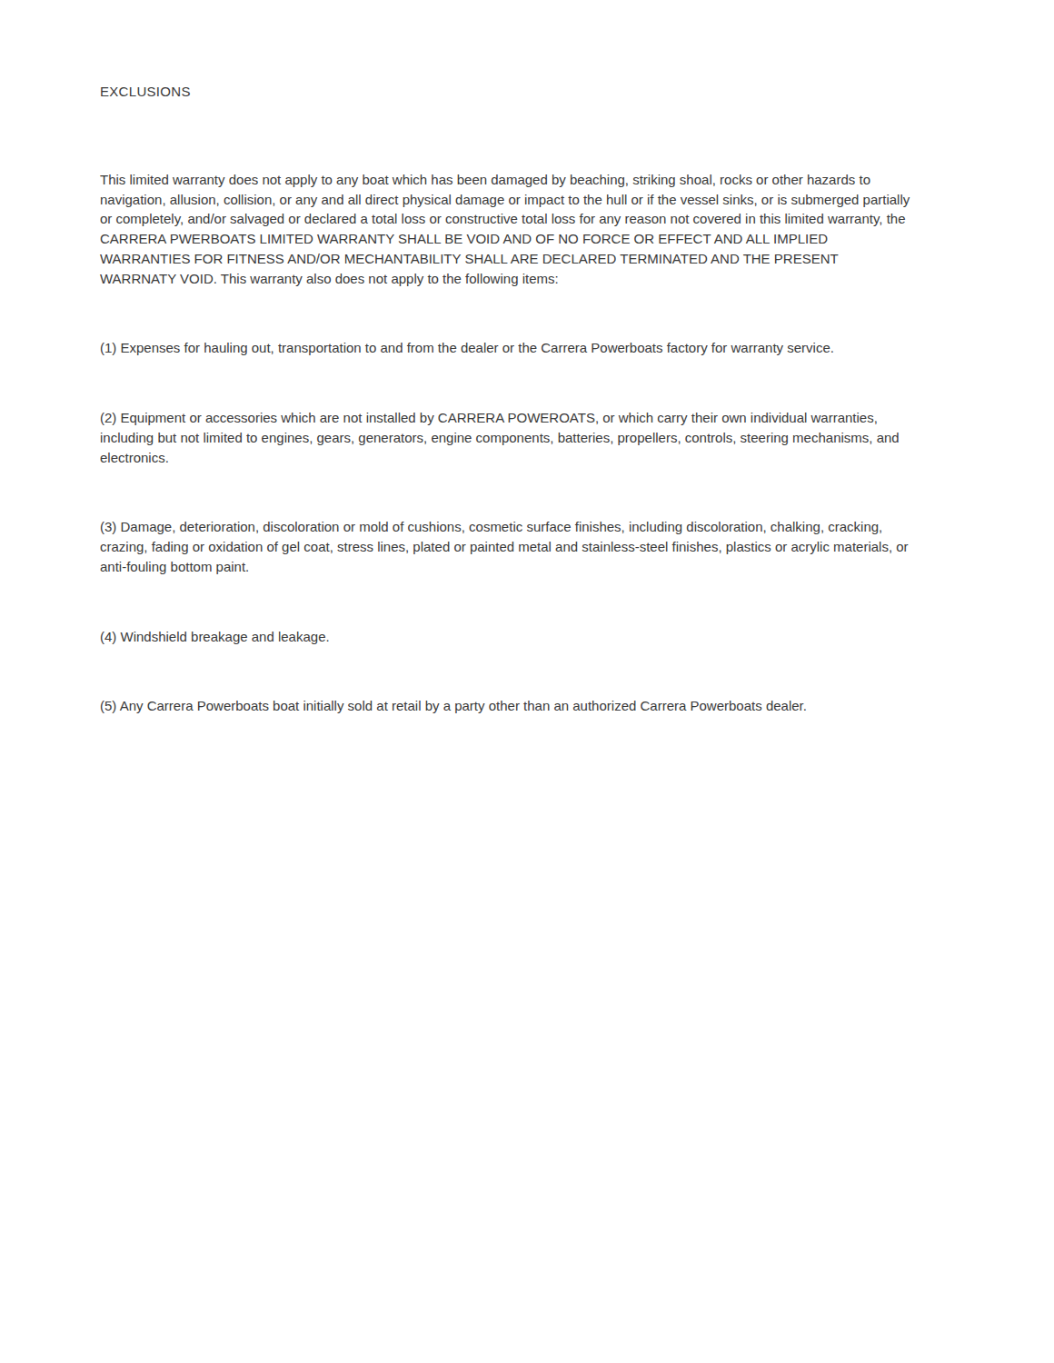EXCLUSIONS
This limited warranty does not apply to any boat which has been damaged by beaching, striking shoal, rocks or other hazards to navigation, allusion, collision, or any and all direct physical damage or impact to the hull or if the vessel sinks, or is submerged partially or completely, and/or salvaged or declared a total loss or constructive total loss for any reason not covered in this limited warranty, the CARRERA PWERBOATS LIMITED WARRANTY SHALL BE VOID AND OF NO FORCE OR EFFECT AND ALL IMPLIED WARRANTIES FOR FITNESS AND/OR MECHANTABILITY SHALL ARE DECLARED TERMINATED AND THE PRESENT WARRNATY VOID. This warranty also does not apply to the following items:
(1) Expenses for hauling out, transportation to and from the dealer or the Carrera Powerboats factory for warranty service.
(2) Equipment or accessories which are not installed by CARRERA POWEROATS, or which carry their own individual warranties, including but not limited to engines, gears, generators, engine components, batteries, propellers, controls, steering mechanisms, and electronics.
(3) Damage, deterioration, discoloration or mold of cushions, cosmetic surface finishes, including discoloration, chalking, cracking, crazing, fading or oxidation of gel coat, stress lines, plated or painted metal and stainless-steel finishes, plastics or acrylic materials, or anti-fouling bottom paint.
(4) Windshield breakage and leakage.
(5) Any Carrera Powerboats boat initially sold at retail by a party other than an authorized Carrera Powerboats dealer.